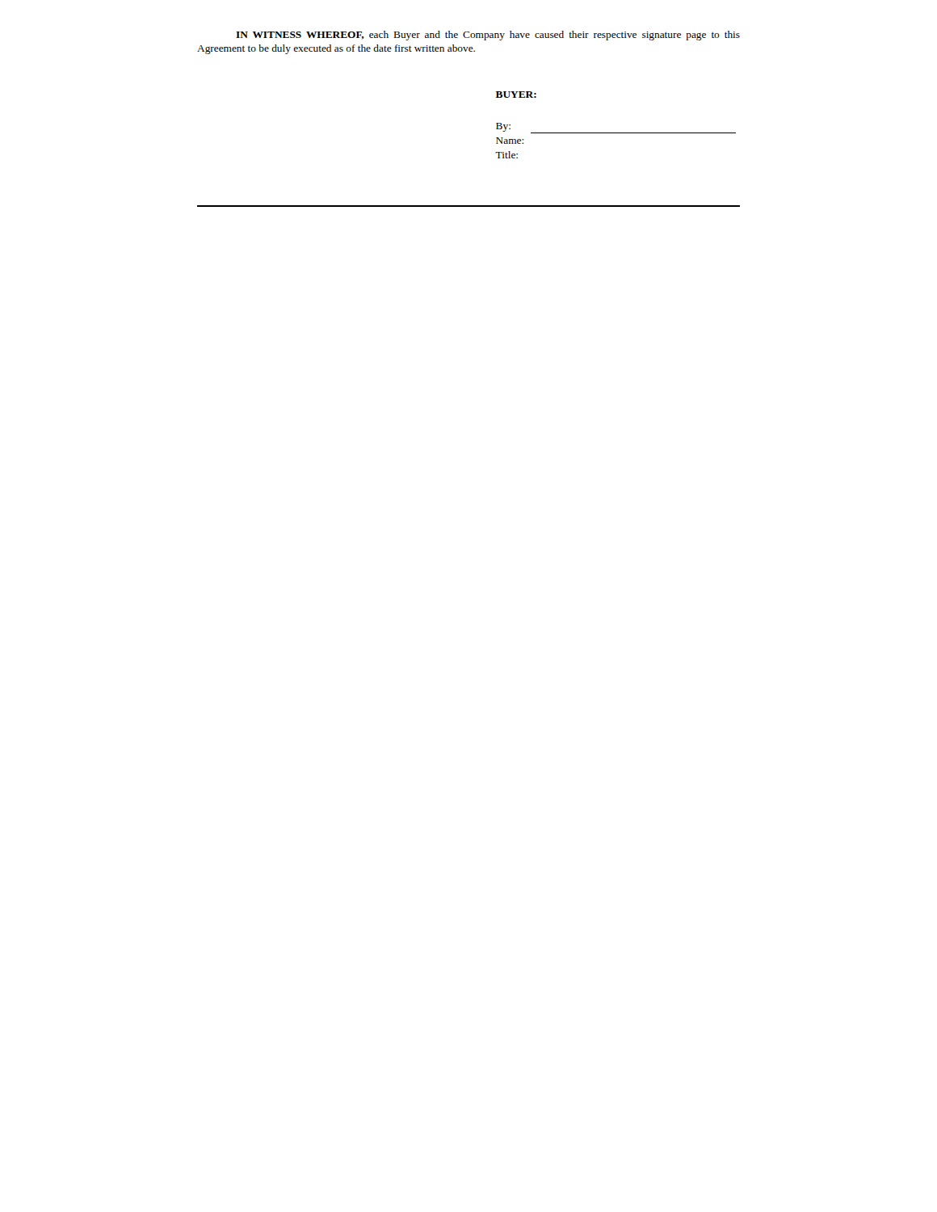IN WITNESS WHEREOF, each Buyer and the Company have caused their respective signature page to this Agreement to be duly executed as of the date first written above.
BUYER:
| By: | |
| Name: | |
| Title: | |